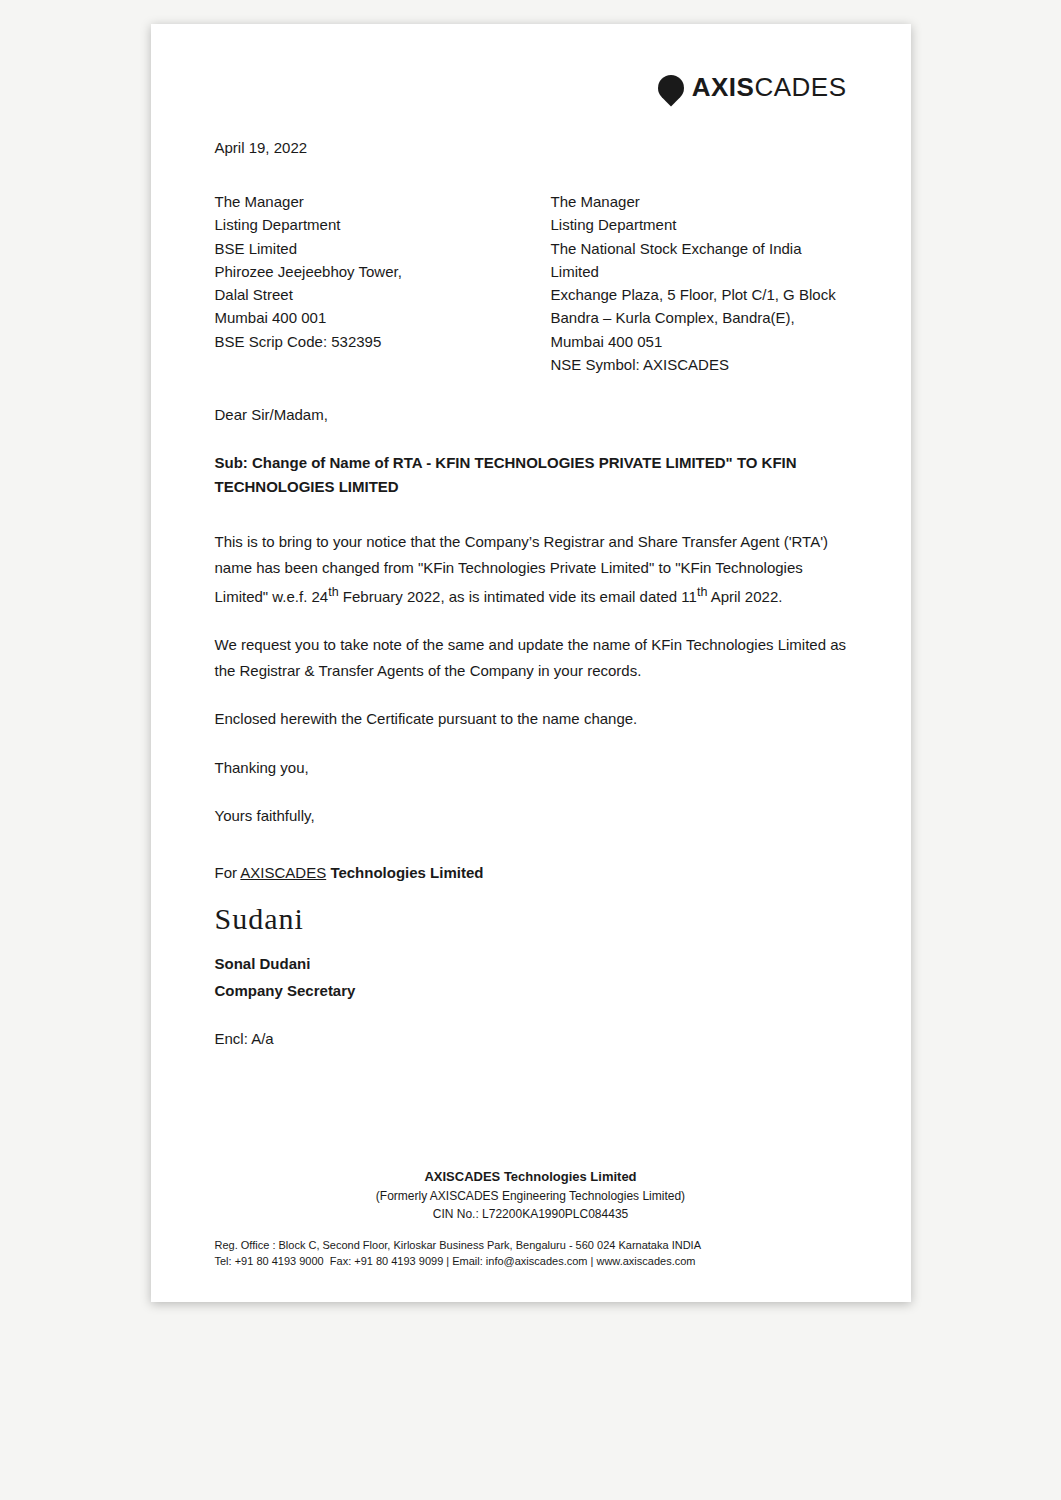AXISCADES
April 19, 2022
The Manager
Listing Department
BSE Limited
Phirozee Jeejeebhoy Tower,
Dalal Street
Mumbai 400 001
BSE Scrip Code: 532395
The Manager
Listing Department
The National Stock Exchange of India Limited
Exchange Plaza, 5 Floor, Plot C/1, G Block
Bandra – Kurla Complex, Bandra(E),
Mumbai 400 051
NSE Symbol: AXISCADES
Dear Sir/Madam,
Sub: Change of Name of RTA - KFIN TECHNOLOGIES PRIVATE LIMITED" TO KFIN TECHNOLOGIES LIMITED
This is to bring to your notice that the Company’s Registrar and Share Transfer Agent ('RTA') name has been changed from "KFin Technologies Private Limited" to "KFin Technologies Limited" w.e.f. 24th February 2022, as is intimated vide its email dated 11th April 2022.
We request you to take note of the same and update the name of KFin Technologies Limited as the Registrar & Transfer Agents of the Company in your records.
Enclosed herewith the Certificate pursuant to the name change.
Thanking you,
Yours faithfully,
For AXISCADES Technologies Limited
Sudani
Sonal Dudani
Company Secretary
Encl: A/a
AXISCADES Technologies Limited
(Formerly AXISCADES Engineering Technologies Limited)
CIN No.: L72200KA1990PLC084435
Reg. Office : Block C, Second Floor, Kirloskar Business Park, Bengaluru - 560 024 Karnataka INDIA
Tel: +91 80 4193 9000 Fax: +91 80 4193 9099 | Email: info@axiscades.com | www.axiscades.com